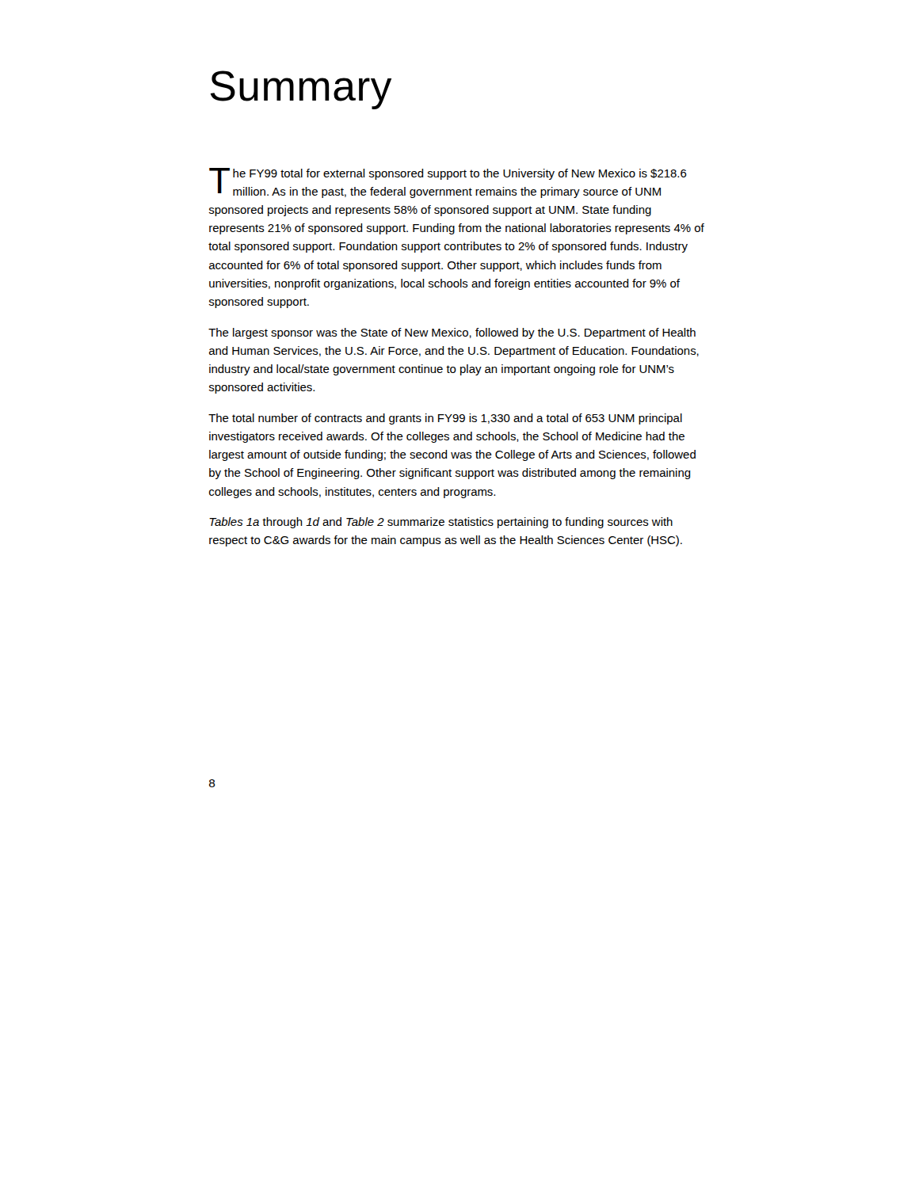Summary
The FY99 total for external sponsored support to the University of New Mexico is $218.6 million. As in the past, the federal government remains the primary source of UNM sponsored projects and represents 58% of sponsored support at UNM. State funding represents 21% of sponsored support. Funding from the national laboratories represents 4% of total sponsored support. Foundation support contributes to 2% of sponsored funds. Industry accounted for 6% of total sponsored support. Other support, which includes funds from universities, nonprofit organizations, local schools and foreign entities accounted for 9% of sponsored support.
The largest sponsor was the State of New Mexico, followed by the U.S. Department of Health and Human Services, the U.S. Air Force, and the U.S. Department of Education. Foundations, industry and local/state government continue to play an important ongoing role for UNM’s sponsored activities.
The total number of contracts and grants in FY99 is 1,330 and a total of 653 UNM principal investigators received awards. Of the colleges and schools, the School of Medicine had the largest amount of outside funding; the second was the College of Arts and Sciences, followed by the School of Engineering. Other significant support was distributed among the remaining colleges and schools, institutes, centers and programs.
Tables 1a through 1d and Table 2 summarize statistics pertaining to funding sources with respect to C&G awards for the main campus as well as the Health Sciences Center (HSC).
8